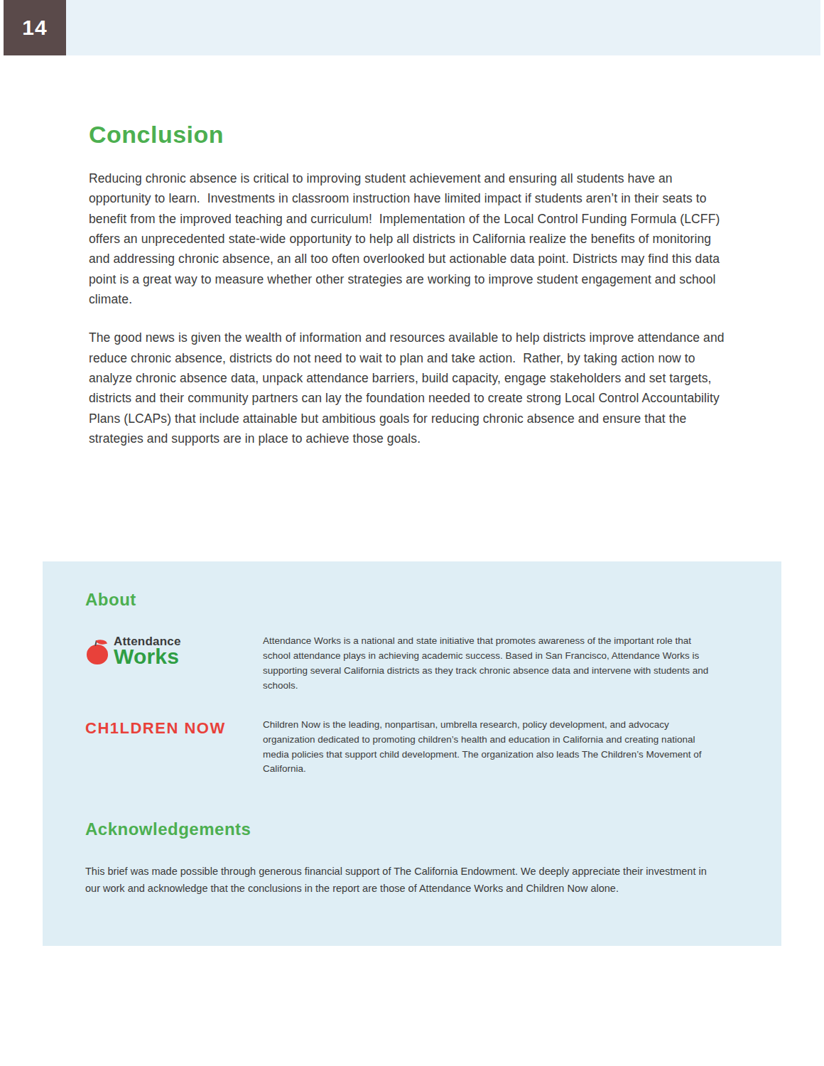14
Conclusion
Reducing chronic absence is critical to improving student achievement and ensuring all students have an opportunity to learn. Investments in classroom instruction have limited impact if students aren’t in their seats to benefit from the improved teaching and curriculum! Implementation of the Local Control Funding Formula (LCFF) offers an unprecedented state-wide opportunity to help all districts in California realize the benefits of monitoring and addressing chronic absence, an all too often overlooked but actionable data point. Districts may find this data point is a great way to measure whether other strategies are working to improve student engagement and school climate.
The good news is given the wealth of information and resources available to help districts improve attendance and reduce chronic absence, districts do not need to wait to plan and take action. Rather, by taking action now to analyze chronic absence data, unpack attendance barriers, build capacity, engage stakeholders and set targets, districts and their community partners can lay the foundation needed to create strong Local Control Accountability Plans (LCAPs) that include attainable but ambitious goals for reducing chronic absence and ensure that the strategies and supports are in place to achieve those goals.
About
Attendance Works
Attendance Works is a national and state initiative that promotes awareness of the important role that school attendance plays in achieving academic success. Based in San Francisco, Attendance Works is supporting several California districts as they track chronic absence data and intervene with students and schools.
CH1LDREN NOW
Children Now is the leading, nonpartisan, umbrella research, policy development, and advocacy organization dedicated to promoting children’s health and education in California and creating national media policies that support child development. The organization also leads The Children’s Movement of California.
Acknowledgements
This brief was made possible through generous financial support of The California Endowment. We deeply appreciate their investment in our work and acknowledge that the conclusions in the report are those of Attendance Works and Children Now alone.